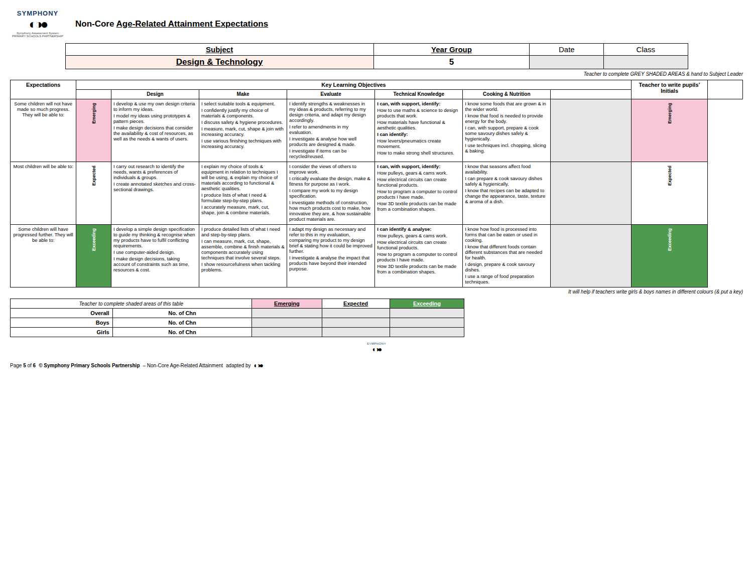SYMPHONY
◐◑●
Symphony Assessment System
PRIMARY SCHOOLS PARTNERSHIP
Non-Core Age-Related Attainment Expectations
| Subject | Year Group | Date | Class |
| Design & Technology | 5 | | |
Teacher to complete GREY SHADED AREAS & hand to Subject Leader
| Expectations | Key Learning Objectives | Teacher to write pupils’ Initials | |
| --- | --- | --- | --- |
| | Design | Make | Evaluate | Technical Knowledge | Cooking & Nutrition | |
| Some children will not have made so much progress. They will be able to: | Emerging | I develop & use my own design criteria to inform my ideas. I model my ideas using prototypes & pattern pieces. I make design decisions that consider the availability & cost of resources, as well as the needs & wants of users. | I select suitable tools & equipment. I confidently justify my choice of materials & components. I discuss safety & hygiene procedures. I measure, mark, cut, shape & join with increasing accuracy. I use various finishing techniques with increasing accuracy. | I identify strengths & weaknesses in my ideas & products, referring to my design criteria, and adapt my design accordingly. I refer to amendments in my evaluation. I investigate & analyse how well products are designed & made. I investigate if items can be recycled/reused. | I can, with support, identify: How to use maths & science to design products that work. How materials have functional & aesthetic qualities. I can identify: How levers/pneumatics create movement. How to make strong shell structures. | I know some foods that are grown & in the wider world. I know that food is needed to provide energy for the body. I can, with support, prepare & cook some savoury dishes safely & hygienically. I use techniques incl. chopping, slicing & baking. | | Emerging |
| Most children will be able to: | Expected | I carry out research to identify the needs, wants & preferences of individuals & groups. I create annotated sketches and cross-sectional drawings. | I explain my choice of tools & equipment in relation to techniques I will be using, & explain my choice of materials according to functional & aesthetic qualities. I produce lists of what I need & formulate step-by-step plans. I accurately measure, mark, cut, shape, join & combine materials. | I consider the views of others to improve work. I critically evaluate the design, make & fitness for purpose as I work. I compare my work to my design specification. I investigate methods of construction, how much products cost to make, how innovative they are, & how sustainable product materials are. | I can, with support, identify: How pulleys, gears & cams work. How electrical circuits can create functional products. How to program a computer to control products I have made. How 3D textile products can be made from a combination shapes. | I know that seasons affect food availability. I can prepare & cook savoury dishes safely & hygienically. I know that recipes can be adapted to change the appearance, taste, texture & aroma of a dish. | | Expected |
| Some children will have progressed further. They will be able to: | Exceeding | I develop a simple design specification to guide my thinking & recognise when my products have to fulfil conflicting requirements. I use computer-aided design. I make design decisions, taking account of constraints such as time, resources & cost. | I produce detailed lists of what I need and step-by-step plans. I can measure, mark, cut, shape, assemble, combine & finish materials & components accurately using techniques that involve several steps. I show resourcefulness when tackling problems. | I adapt my design as necessary and refer to this in my evaluation, comparing my product to my design brief & stating how it could be improved further. I investigate & analyse the impact that products have beyond their intended purpose. | I can identify & analyse: How pulleys, gears & cams work. How electrical circuits can create functional products. How to program a computer to control products I have made. How 3D textile products can be made from a combination shapes. | I know how food is processed into forms that can be eaten or used in cooking. I know that different foods contain different substances that are needed for health. I design, prepare & cook savoury dishes. I use a range of food preparation techniques. | | Exceeding |
It will help if teachers write girls & boys names in different colours (& put a key)
| Teacher to complete shaded areas of this table | Emerging | Expected | Exceeding |
| Overall | No. of Chn | | | |
| Boys | No. of Chn | | | |
| Girls | No. of Chn | | | |
SYMPHONY
◐◑●
Page 5 of 6 © Symphony Primary Schools Partnership – Non-Core Age-Related Attainment adapted by ◐◑●